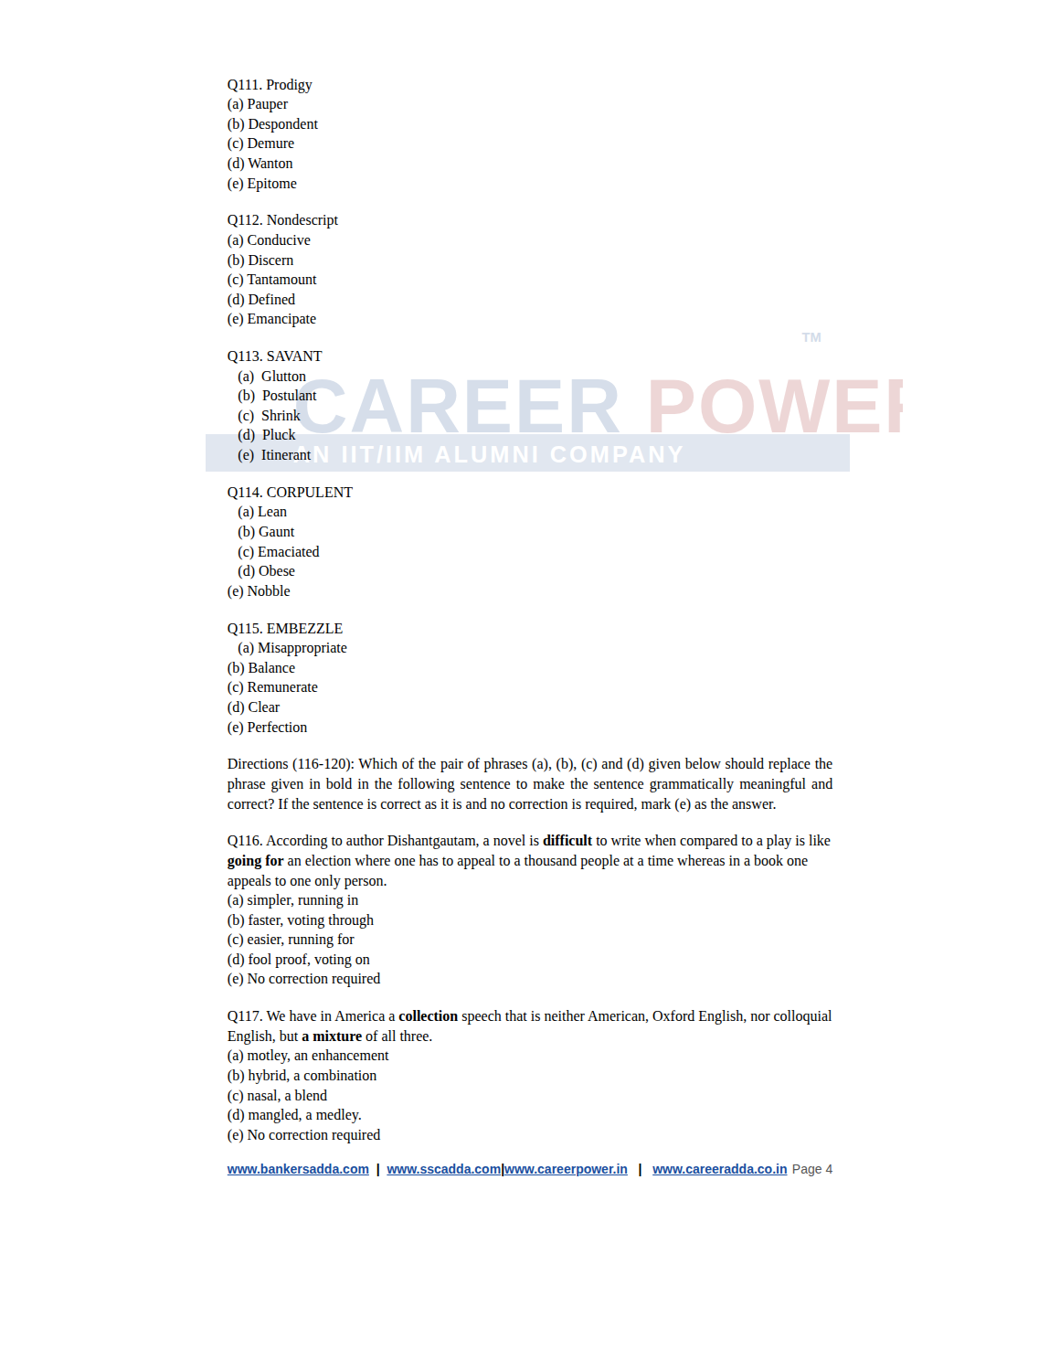CAREER POWER
TM
AN IIT/IIM ALUMNI COMPANY
Q111. Prodigy
(a) Pauper
(b) Despondent
(c) Demure
(d) Wanton
(e) Epitome
Q112. Nondescript
(a) Conducive
(b) Discern
(c) Tantamount
(d) Defined
(e) Emancipate
Q113. SAVANT
(a) Glutton
(b) Postulant
(c) Shrink
(d) Pluck
(e) Itinerant
Q114. CORPULENT
(a) Lean
(b) Gaunt
(c) Emaciated
(d) Obese
(e) Nobble
Q115. EMBEZZLE
(a) Misappropriate
(b) Balance
(c) Remunerate
(d) Clear
(e) Perfection
Directions (116-120): Which of the pair of phrases (a), (b), (c) and (d) given below should replace the phrase given in bold in the following sentence to make the sentence grammatically meaningful and correct? If the sentence is correct as it is and no correction is required, mark (e) as the answer.
Q116. According to author Dishantgautam, a novel is difficult to write when compared to a play is like going for an election where one has to appeal to a thousand people at a time whereas in a book one appeals to one only person.
(a) simpler, running in
(b) faster, voting through
(c) easier, running for
(d) fool proof, voting on
(e) No correction required
Q117. We have in America a collection speech that is neither American, Oxford English, nor colloquial English, but a mixture of all three.
(a) motley, an enhancement
(b) hybrid, a combination
(c) nasal, a blend
(d) mangled, a medley.
(e) No correction required
www.bankersadda.com | www.sscadda.com|www.careerpower.in | www.careeradda.co.in
Page 4